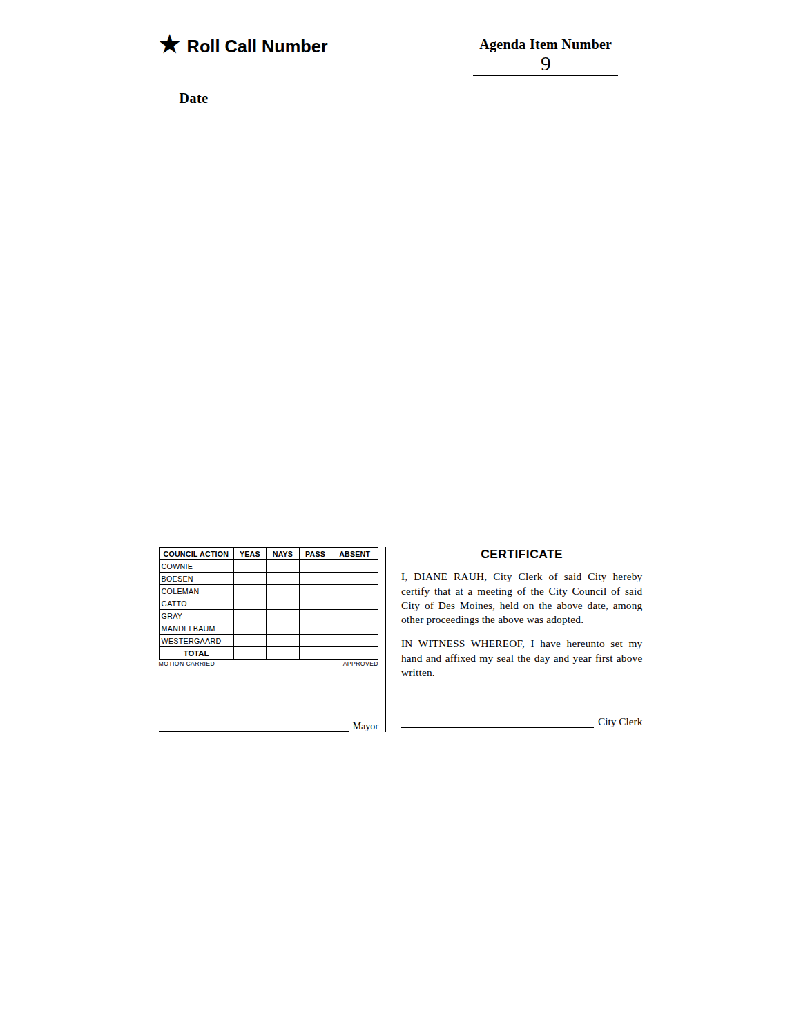★Roll Call Number
Date
Agenda Item Number
9
| COUNCIL ACTION | YEAS | NAYS | PASS | ABSENT |
| --- | --- | --- | --- | --- |
| COWNIE | | | | |
| BOESEN | | | | |
| COLEMAN | | | | |
| GATTO | | | | |
| GRAY | | | | |
| MANDELBAUM | | | | |
| WESTERGAARD | | | | |
| TOTAL | | | | |
MOTION CARRIED APPROVED
Mayor
CERTIFICATE
I, DIANE RAUH, City Clerk of said City hereby certify that at a meeting of the City Council of said City of Des Moines, held on the above date, among other proceedings the above was adopted.
IN WITNESS WHEREOF, I have hereunto set my hand and affixed my seal the day and year first above written.
City Clerk